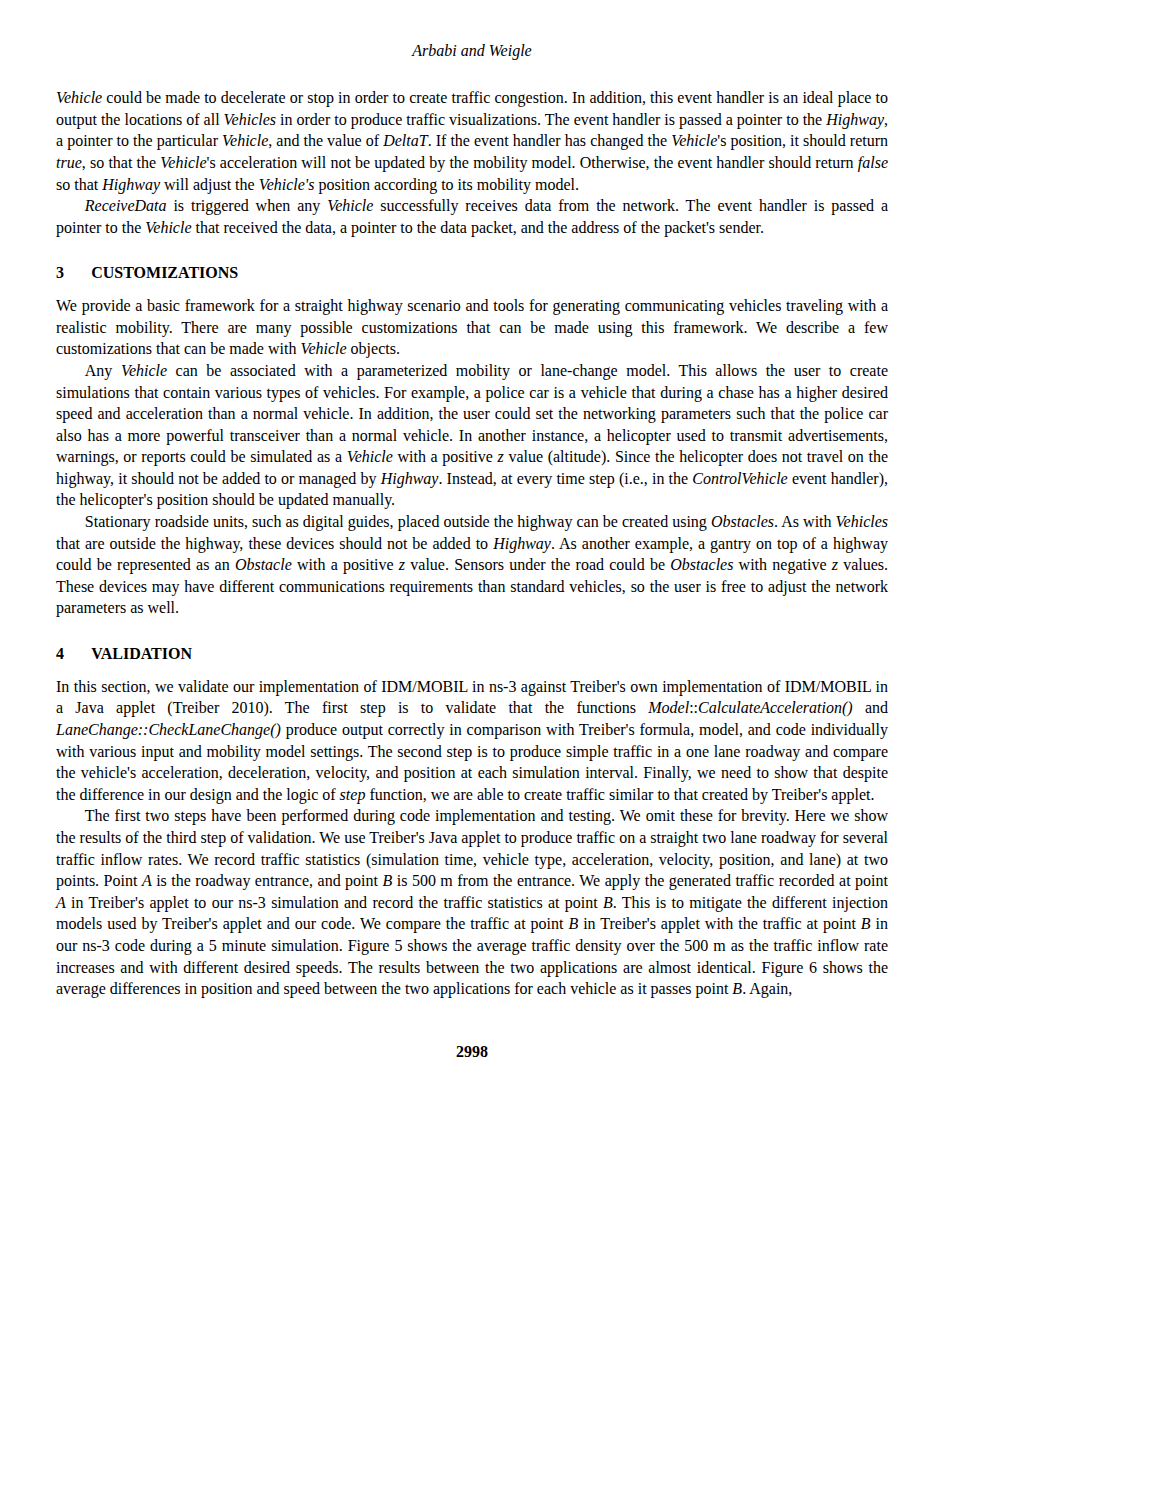Arbabi and Weigle
Vehicle could be made to decelerate or stop in order to create traffic congestion. In addition, this event handler is an ideal place to output the locations of all Vehicles in order to produce traffic visualizations. The event handler is passed a pointer to the Highway, a pointer to the particular Vehicle, and the value of DeltaT. If the event handler has changed the Vehicle's position, it should return true, so that the Vehicle's acceleration will not be updated by the mobility model. Otherwise, the event handler should return false so that Highway will adjust the Vehicle's position according to its mobility model.
ReceiveData is triggered when any Vehicle successfully receives data from the network. The event handler is passed a pointer to the Vehicle that received the data, a pointer to the data packet, and the address of the packet's sender.
3 CUSTOMIZATIONS
We provide a basic framework for a straight highway scenario and tools for generating communicating vehicles traveling with a realistic mobility. There are many possible customizations that can be made using this framework. We describe a few customizations that can be made with Vehicle objects.
Any Vehicle can be associated with a parameterized mobility or lane-change model. This allows the user to create simulations that contain various types of vehicles. For example, a police car is a vehicle that during a chase has a higher desired speed and acceleration than a normal vehicle. In addition, the user could set the networking parameters such that the police car also has a more powerful transceiver than a normal vehicle. In another instance, a helicopter used to transmit advertisements, warnings, or reports could be simulated as a Vehicle with a positive z value (altitude). Since the helicopter does not travel on the highway, it should not be added to or managed by Highway. Instead, at every time step (i.e., in the ControlVehicle event handler), the helicopter's position should be updated manually.
Stationary roadside units, such as digital guides, placed outside the highway can be created using Obstacles. As with Vehicles that are outside the highway, these devices should not be added to Highway. As another example, a gantry on top of a highway could be represented as an Obstacle with a positive z value. Sensors under the road could be Obstacles with negative z values. These devices may have different communications requirements than standard vehicles, so the user is free to adjust the network parameters as well.
4 VALIDATION
In this section, we validate our implementation of IDM/MOBIL in ns-3 against Treiber's own implementation of IDM/MOBIL in a Java applet (Treiber 2010). The first step is to validate that the functions Model::CalculateAcceleration() and LaneChange::CheckLaneChange() produce output correctly in comparison with Treiber's formula, model, and code individually with various input and mobility model settings. The second step is to produce simple traffic in a one lane roadway and compare the vehicle's acceleration, deceleration, velocity, and position at each simulation interval. Finally, we need to show that despite the difference in our design and the logic of step function, we are able to create traffic similar to that created by Treiber's applet.
The first two steps have been performed during code implementation and testing. We omit these for brevity. Here we show the results of the third step of validation. We use Treiber's Java applet to produce traffic on a straight two lane roadway for several traffic inflow rates. We record traffic statistics (simulation time, vehicle type, acceleration, velocity, position, and lane) at two points. Point A is the roadway entrance, and point B is 500 m from the entrance. We apply the generated traffic recorded at point A in Treiber's applet to our ns-3 simulation and record the traffic statistics at point B. This is to mitigate the different injection models used by Treiber's applet and our code. We compare the traffic at point B in Treiber's applet with the traffic at point B in our ns-3 code during a 5 minute simulation. Figure 5 shows the average traffic density over the 500 m as the traffic inflow rate increases and with different desired speeds. The results between the two applications are almost identical. Figure 6 shows the average differences in position and speed between the two applications for each vehicle as it passes point B. Again,
2998